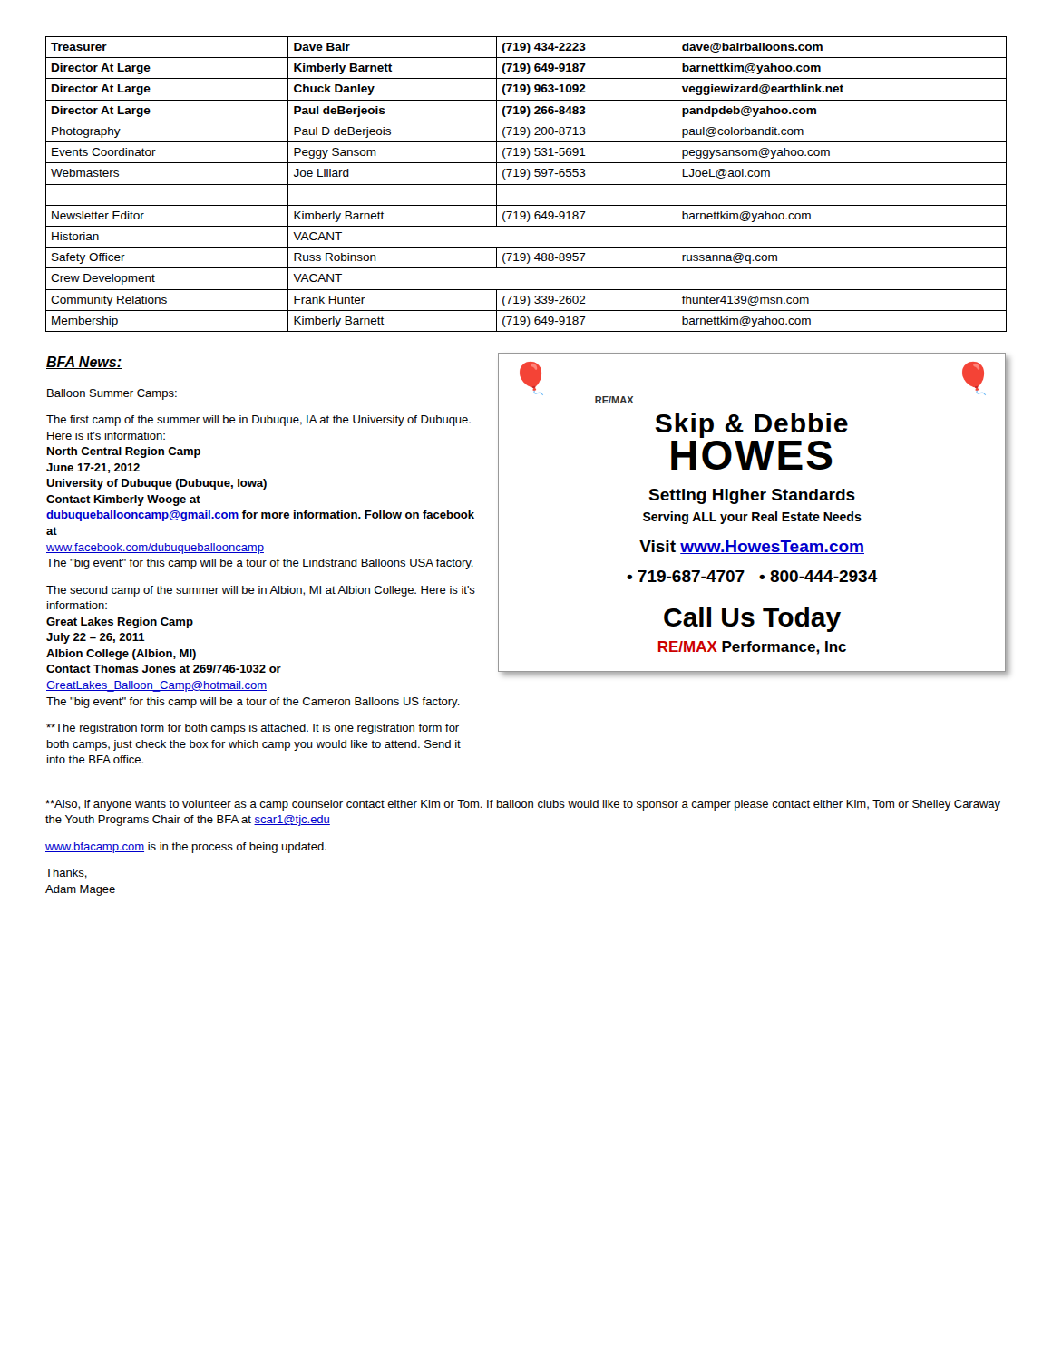| Treasurer | Dave Bair | (719) 434-2223 | dave@bairballoons.com |
| Director At Large | Kimberly Barnett | (719) 649-9187 | barnettkim@yahoo.com |
| Director At Large | Chuck Danley | (719) 963-1092 | veggiewizard@earthlink.net |
| Director At Large | Paul deBerjeois | (719) 266-8483 | pandpdeb@yahoo.com |
| Photography | Paul D deBerjeois | (719) 200-8713 | paul@colorbandit.com |
| Events Coordinator | Peggy Sansom | (719) 531-5691 | peggysansom@yahoo.com |
| Webmasters | Joe Lillard | (719) 597-6553 | LJoeL@aol.com |
| Newsletter Editor | Kimberly Barnett | (719) 649-9187 | barnettkim@yahoo.com |
| Historian | VACANT |
| Safety Officer | Russ Robinson | (719) 488-8957 | russanna@q.com |
| Crew Development | VACANT |
| Community Relations | Frank Hunter | (719) 339-2602 | fhunter4139@msn.com |
| Membership | Kimberly Barnett | (719) 649-9187 | barnettkim@yahoo.com |
| BFA News: Balloon Summer Camps: The first camp of the summer will be in Dubuque, IA at the University of Dubuque. Here is it's information: North Central Region Camp June 17-21, 2012 University of Dubuque (Dubuque, Iowa) Contact Kimberly Wooge at dubuqueballooncamp@gmail.com for more information. Follow on facebook at www.facebook.com/dubuqueballooncamp The "big event" for this camp will be a tour of the Lindstrand Balloons USA factory. The second camp of the summer will be in Albion, MI at Albion College. Here is it's information: Great Lakes Region Camp July 22 – 26, 2011 Albion College (Albion, MI) Contact Thomas Jones at 269/746-1032 or GreatLakes_Balloon_Camp@hotmail.com The "big event" for this camp will be a tour of the Cameron Balloons US factory. **The registration form for both camps is attached. It is one registration form for both camps, just check the box for which camp you would like to attend. Send it into the BFA office. | 🎈 🎈 RE/MAX Skip & Debbie HOWES Setting Higher Standards Serving ALL your Real Estate Needs Visit www.HowesTeam.com • 719-687-4707 • 800-444-2934 Call Us Today RE/MAX Performance, Inc |
**Also, if anyone wants to volunteer as a camp counselor contact either Kim or Tom. If balloon clubs would like to sponsor a camper please contact either Kim, Tom or Shelley Caraway the Youth Programs Chair of the BFA at scar1@tjc.edu
www.bfacamp.com is in the process of being updated.
Thanks,
Adam Magee